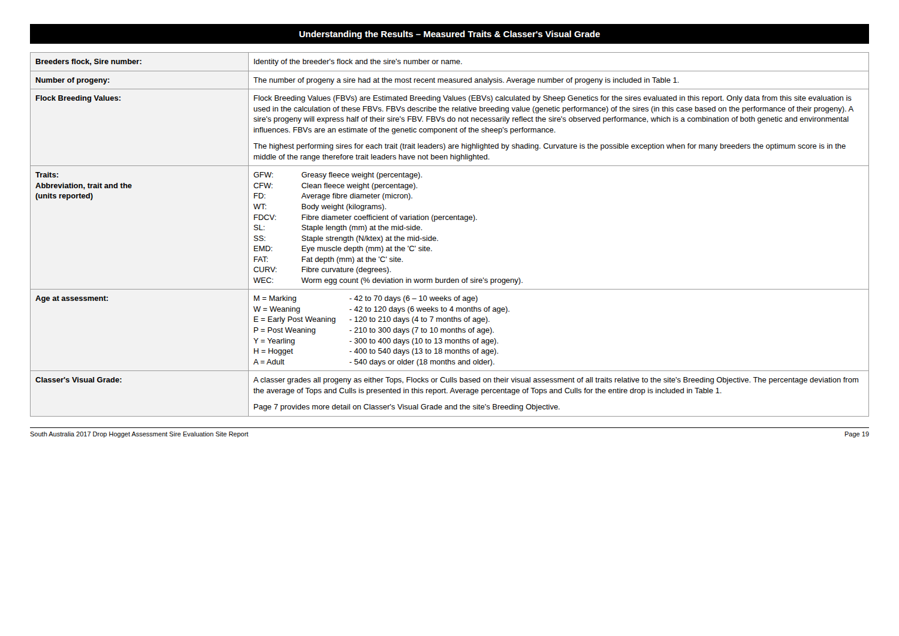Understanding the Results – Measured Traits & Classer's Visual Grade
| Breeders flock, Sire number: | Identity of the breeder's flock and the sire's number or name. |
| Number of progeny: | The number of progeny a sire had at the most recent measured analysis. Average number of progeny is included in Table 1. |
| Flock Breeding Values: | Flock Breeding Values (FBVs) are Estimated Breeding Values (EBVs) calculated by Sheep Genetics for the sires evaluated in this report. Only data from this site evaluation is used in the calculation of these FBVs. FBVs describe the relative breeding value (genetic performance) of the sires (in this case based on the performance of their progeny). A sire's progeny will express half of their sire's FBV. FBVs do not necessarily reflect the sire's observed performance, which is a combination of both genetic and environmental influences. FBVs are an estimate of the genetic component of the sheep's performance. The highest performing sires for each trait (trait leaders) are highlighted by shading. Curvature is the possible exception when for many breeders the optimum score is in the middle of the range therefore trait leaders have not been highlighted. |
| Traits: Abbreviation, trait and the (units reported) | / GFW: / Greasy fleece weight (percentage). / / CFW: / Clean fleece weight (percentage). / / FD: / Average fibre diameter (micron). / / WT: / Body weight (kilograms). / / FDCV: / Fibre diameter coefficient of variation (percentage). / / SL: / Staple length (mm) at the mid-side. / / SS: / Staple strength (N/ktex) at the mid-side. / / EMD: / Eye muscle depth (mm) at the 'C' site. / / FAT: / Fat depth (mm) at the 'C' site. / / CURV: / Fibre curvature (degrees). / / WEC: / Worm egg count (% deviation in worm burden of sire's progeny). / |
| Age at assessment: | / M = Marking / - 42 to 70 days (6 – 10 weeks of age) / / W = Weaning / - 42 to 120 days (6 weeks to 4 months of age). / / E = Early Post Weaning / - 120 to 210 days (4 to 7 months of age). / / P = Post Weaning / - 210 to 300 days (7 to 10 months of age). / / Y = Yearling / - 300 to 400 days (10 to 13 months of age). / / H = Hogget / - 400 to 540 days (13 to 18 months of age). / / A = Adult / - 540 days or older (18 months and older). / |
| Classer's Visual Grade: | A classer grades all progeny as either Tops, Flocks or Culls based on their visual assessment of all traits relative to the site's Breeding Objective. The percentage deviation from the average of Tops and Culls is presented in this report. Average percentage of Tops and Culls for the entire drop is included in Table 1. Page 7 provides more detail on Classer's Visual Grade and the site's Breeding Objective. |
South Australia 2017 Drop Hogget Assessment Sire Evaluation Site Report Page 19